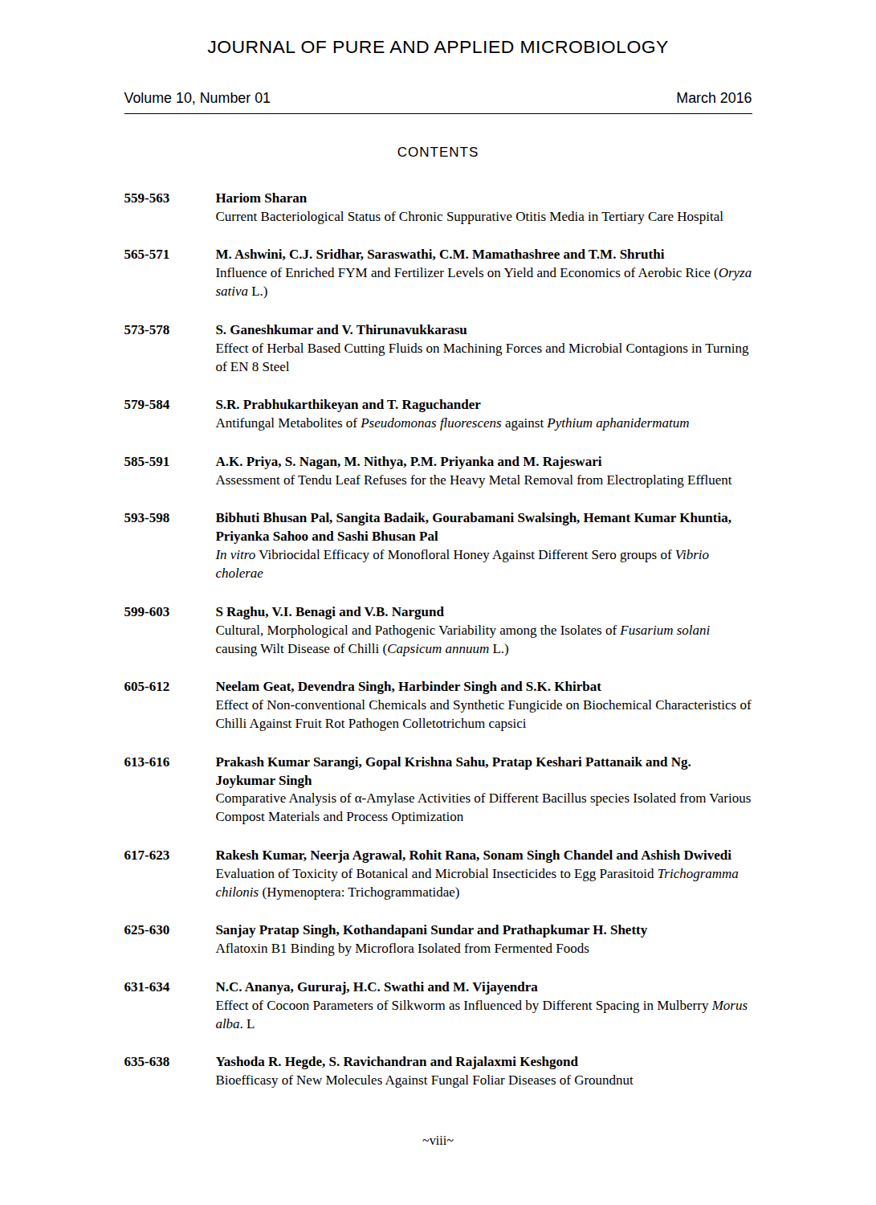JOURNAL OF PURE AND APPLIED MICROBIOLOGY
Volume 10, Number 01 March 2016
CONTENTS
559-563
Hariom Sharan
Current Bacteriological Status of Chronic Suppurative Otitis Media in Tertiary Care Hospital
565-571
M. Ashwini, C.J. Sridhar, Saraswathi, C.M. Mamathashree and T.M. Shruthi
Influence of Enriched FYM and Fertilizer Levels on Yield and Economics of Aerobic Rice (Oryza sativa L.)
573-578
S. Ganeshkumar and V. Thirunavukkarasu
Effect of Herbal Based Cutting Fluids on Machining Forces and Microbial Contagions in Turning of EN 8 Steel
579-584
S.R. Prabhukarthikeyan and T. Raguchander
Antifungal Metabolites of Pseudomonas fluorescens against Pythium aphanidermatum
585-591
A.K. Priya, S. Nagan, M. Nithya, P.M. Priyanka and M. Rajeswari
Assessment of Tendu Leaf Refuses for the Heavy Metal Removal from Electroplating Effluent
593-598
Bibhuti Bhusan Pal, Sangita Badaik, Gourabamani Swalsingh, Hemant Kumar Khuntia, Priyanka Sahoo and Sashi Bhusan Pal
In vitro Vibriocidal Efficacy of Monofloral Honey Against Different Sero groups of Vibrio cholerae
599-603
S Raghu, V.I. Benagi and V.B. Nargund
Cultural, Morphological and Pathogenic Variability among the Isolates of Fusarium solani causing Wilt Disease of Chilli (Capsicum annuum L.)
605-612
Neelam Geat, Devendra Singh, Harbinder Singh and S.K. Khirbat
Effect of Non-conventional Chemicals and Synthetic Fungicide on Biochemical Characteristics of Chilli Against Fruit Rot Pathogen Colletotrichum capsici
613-616
Prakash Kumar Sarangi, Gopal Krishna Sahu, Pratap Keshari Pattanaik and Ng. Joykumar Singh
Comparative Analysis of α-Amylase Activities of Different Bacillus species Isolated from Various Compost Materials and Process Optimization
617-623
Rakesh Kumar, Neerja Agrawal, Rohit Rana, Sonam Singh Chandel and Ashish Dwivedi
Evaluation of Toxicity of Botanical and Microbial Insecticides to Egg Parasitoid Trichogramma chilonis (Hymenoptera: Trichogrammatidae)
625-630
Sanjay Pratap Singh, Kothandapani Sundar and Prathapkumar H. Shetty
Aflatoxin B1 Binding by Microflora Isolated from Fermented Foods
631-634
N.C. Ananya, Gururaj, H.C. Swathi and M. Vijayendra
Effect of Cocoon Parameters of Silkworm as Influenced by Different Spacing in Mulberry Morus alba. L
635-638
Yashoda R. Hegde, S. Ravichandran and Rajalaxmi Keshgond
Bioefficasy of New Molecules Against Fungal Foliar Diseases of Groundnut
~viii~